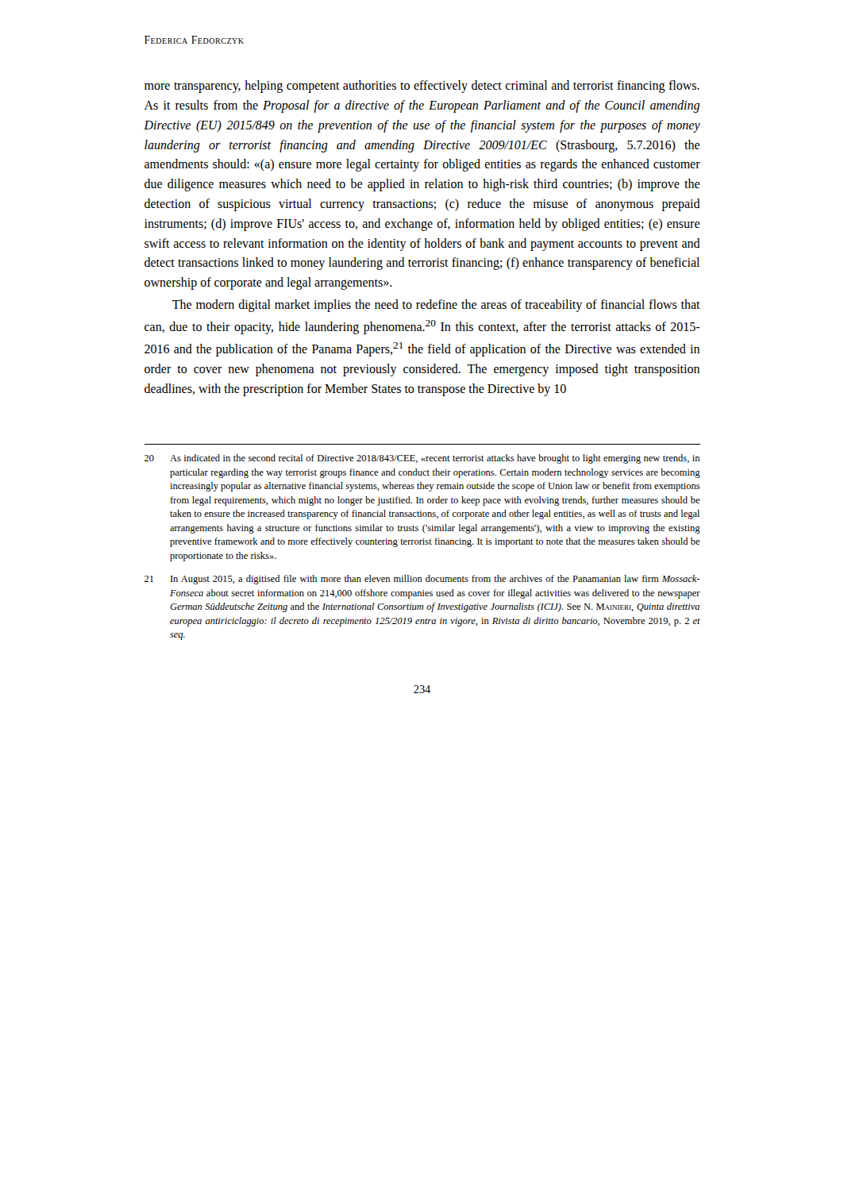Federica Fedorczyk
more transparency, helping competent authorities to effectively detect criminal and terrorist financing flows. As it results from the Proposal for a directive of the European Parliament and of the Council amending Directive (EU) 2015/849 on the prevention of the use of the financial system for the purposes of money laundering or terrorist financing and amending Directive 2009/101/EC (Strasbourg, 5.7.2016) the amendments should: «(a) ensure more legal certainty for obliged entities as regards the enhanced customer due diligence measures which need to be applied in relation to high-risk third countries; (b) improve the detection of suspicious virtual currency transactions; (c) reduce the misuse of anonymous prepaid instruments; (d) improve FIUs' access to, and exchange of, information held by obliged entities; (e) ensure swift access to relevant information on the identity of holders of bank and payment accounts to prevent and detect transactions linked to money laundering and terrorist financing; (f) enhance transparency of beneficial ownership of corporate and legal arrangements».
The modern digital market implies the need to redefine the areas of traceability of financial flows that can, due to their opacity, hide laundering phenomena.20 In this context, after the terrorist attacks of 2015-2016 and the publication of the Panama Papers,21 the field of application of the Directive was extended in order to cover new phenomena not previously considered. The emergency imposed tight transposition deadlines, with the prescription for Member States to transpose the Directive by 10
20
As indicated in the second recital of Directive 2018/843/CEE, «recent terrorist attacks have brought to light emerging new trends, in particular regarding the way terrorist groups finance and conduct their operations. Certain modern technology services are becoming increasingly popular as alternative financial systems, whereas they remain outside the scope of Union law or benefit from exemptions from legal requirements, which might no longer be justified. In order to keep pace with evolving trends, further measures should be taken to ensure the increased transparency of financial transactions, of corporate and other legal entities, as well as of trusts and legal arrangements having a structure or functions similar to trusts ('similar legal arrangements'), with a view to improving the existing preventive framework and to more effectively countering terrorist financing. It is important to note that the measures taken should be proportionate to the risks».
21
In August 2015, a digitised file with more than eleven million documents from the archives of the Panamanian law firm Mossack-Fonseca about secret information on 214,000 offshore companies used as cover for illegal activities was delivered to the newspaper German Süddeutsche Zeitung and the International Consortium of Investigative Journalists (ICIJ). See N. Mainieri, Quinta direttiva europea antiriciclaggio: il decreto di recepimento 125/2019 entra in vigore, in Rivista di diritto bancario, Novembre 2019, p. 2 et seq.
234